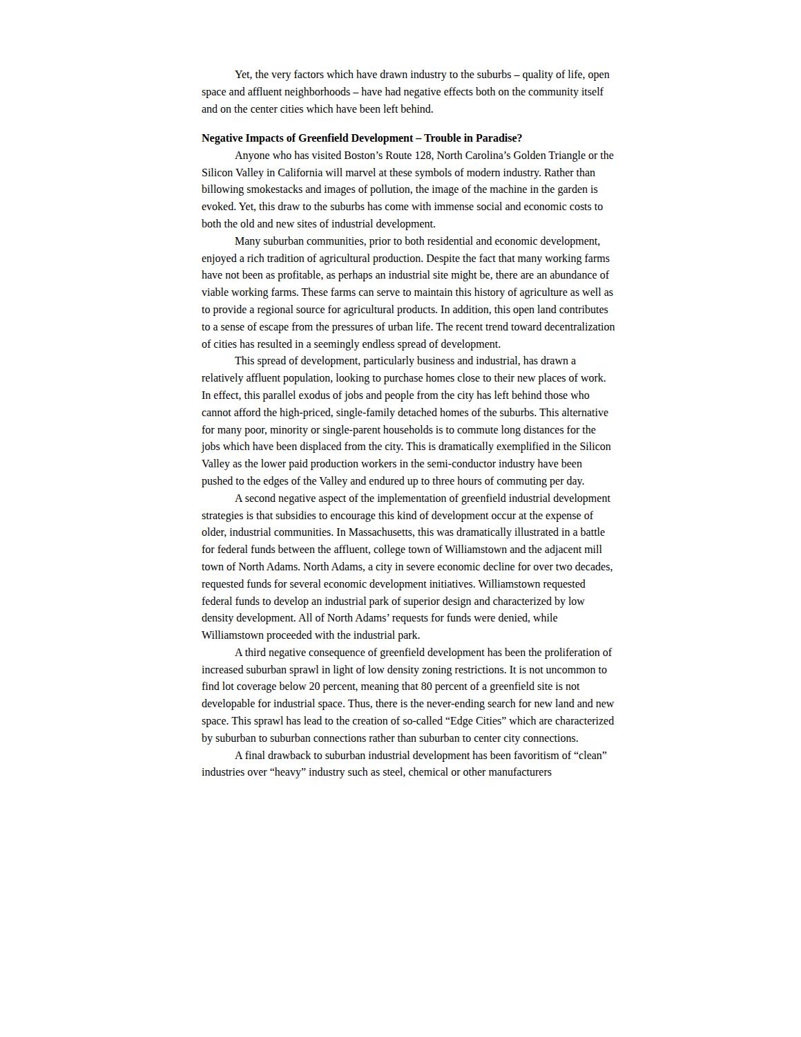Yet, the very factors which have drawn industry to the suburbs – quality of life, open space and affluent neighborhoods – have had negative effects both on the community itself and on the center cities which have been left behind.
Negative Impacts of Greenfield Development – Trouble in Paradise?
Anyone who has visited Boston’s Route 128, North Carolina’s Golden Triangle or the Silicon Valley in California will marvel at these symbols of modern industry. Rather than billowing smokestacks and images of pollution, the image of the machine in the garden is evoked. Yet, this draw to the suburbs has come with immense social and economic costs to both the old and new sites of industrial development.
Many suburban communities, prior to both residential and economic development, enjoyed a rich tradition of agricultural production. Despite the fact that many working farms have not been as profitable, as perhaps an industrial site might be, there are an abundance of viable working farms. These farms can serve to maintain this history of agriculture as well as to provide a regional source for agricultural products. In addition, this open land contributes to a sense of escape from the pressures of urban life. The recent trend toward decentralization of cities has resulted in a seemingly endless spread of development.
This spread of development, particularly business and industrial, has drawn a relatively affluent population, looking to purchase homes close to their new places of work. In effect, this parallel exodus of jobs and people from the city has left behind those who cannot afford the high-priced, single-family detached homes of the suburbs. This alternative for many poor, minority or single-parent households is to commute long distances for the jobs which have been displaced from the city. This is dramatically exemplified in the Silicon Valley as the lower paid production workers in the semi-conductor industry have been pushed to the edges of the Valley and endured up to three hours of commuting per day.
A second negative aspect of the implementation of greenfield industrial development strategies is that subsidies to encourage this kind of development occur at the expense of older, industrial communities. In Massachusetts, this was dramatically illustrated in a battle for federal funds between the affluent, college town of Williamstown and the adjacent mill town of North Adams. North Adams, a city in severe economic decline for over two decades, requested funds for several economic development initiatives. Williamstown requested federal funds to develop an industrial park of superior design and characterized by low density development. All of North Adams’ requests for funds were denied, while Williamstown proceeded with the industrial park.
A third negative consequence of greenfield development has been the proliferation of increased suburban sprawl in light of low density zoning restrictions. It is not uncommon to find lot coverage below 20 percent, meaning that 80 percent of a greenfield site is not developable for industrial space. Thus, there is the never-ending search for new land and new space. This sprawl has lead to the creation of so-called “Edge Cities” which are characterized by suburban to suburban connections rather than suburban to center city connections.
A final drawback to suburban industrial development has been favoritism of “clean” industries over “heavy” industry such as steel, chemical or other manufacturers